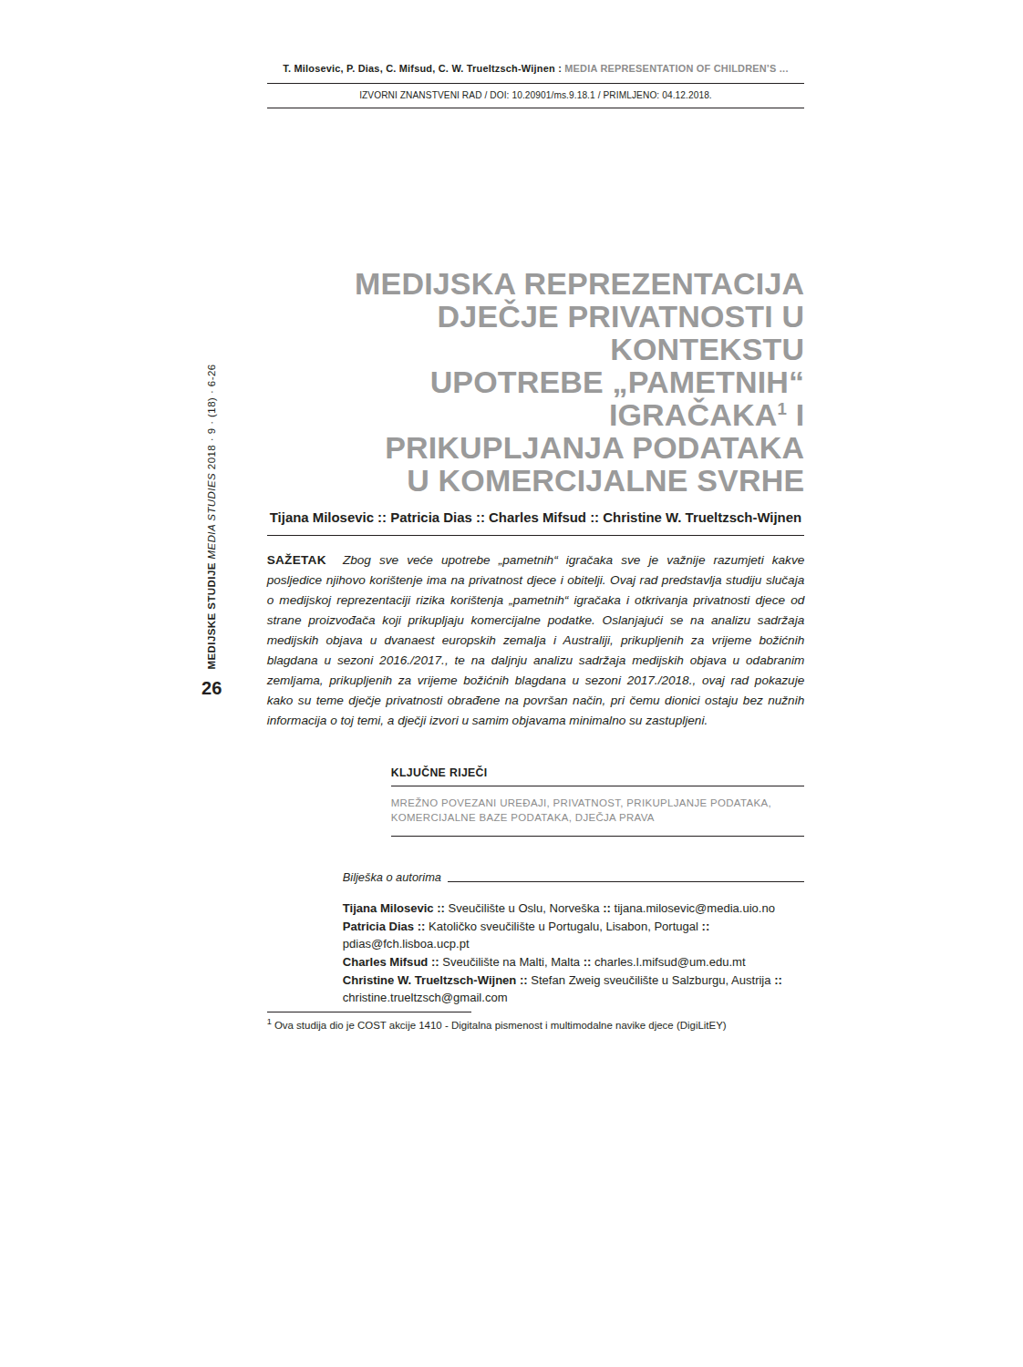MEDIJSKE STUDIJE MEDIA STUDIES 2018 · 9 · (18) · 6-26
26
T. Milosevic, P. Dias, C. Mifsud, C. W. Trueltzsch-Wijnen : MEDIA REPRESENTATION OF CHILDREN’S ...
IZVORNI ZNANSTVENI RAD / DOI: 10.20901/ms.9.18.1 / PRIMLJENO: 04.12.2018.
MEDIJSKA REPREZENTACIJA
DJEČJE PRIVATNOSTI U KONTEKSTU
UPOTREBE „PAMETNIH“ IGRAČAKA1 I
PRIKUPLJANJA PODATAKA
U KOMERCIJALNE SVRHE
Tijana Milosevic :: Patricia Dias :: Charles Mifsud :: Christine W. Trueltzsch-Wijnen
SAŽETAK Zbog sve veće upotrebe „pametnih“ igračaka sve je važnije razumjeti kakve posljedice njihovo korištenje ima na privatnost djece i obitelji. Ovaj rad predstavlja studiju slučaja o medijskoj reprezentaciji rizika korištenja „pametnih“ igračaka i otkrivanja privatnosti djece od strane proizvođača koji prikupljaju komercijalne podatke. Oslanjajući se na analizu sadržaja medijskih objava u dvanaest europskih zemalja i Australiji, prikupljenih za vrijeme božićnih blagdana u sezoni 2016./2017., te na daljnju analizu sadržaja medijskih objava u odabranim zemljama, prikupljenih za vrijeme božićnih blagdana u sezoni 2017./2018., ovaj rad pokazuje kako su teme dječje privatnosti obrađene na površan način, pri čemu dionici ostaju bez nužnih informacija o toj temi, a dječji izvori u samim objavama minimalno su zastupljeni.
KLJUČNE RIJEČI
MREŽNO POVEZANI UREĐAJI, PRIVATNOST, PRIKUPLJANJE PODATAKA,
KOMERCIJALNE BAZE PODATAKA, DJEČJA PRAVA
Bilješka o autorima
Tijana Milosevic :: Sveučilište u Oslu, Norveška :: tijana.milosevic@media.uio.no
Patricia Dias :: Katoličko sveučilište u Portugalu, Lisabon, Portugal :: pdias@fch.lisboa.ucp.pt
Charles Mifsud :: Sveučilište na Malti, Malta :: charles.l.mifsud@um.edu.mt
Christine W. Trueltzsch-Wijnen :: Stefan Zweig sveučilište u Salzburgu, Austrija ::
christine.trueltzsch@gmail.com
1 Ova studija dio je COST akcije 1410 - Digitalna pismenost i multimodalne navike djece (DigiLitEY)